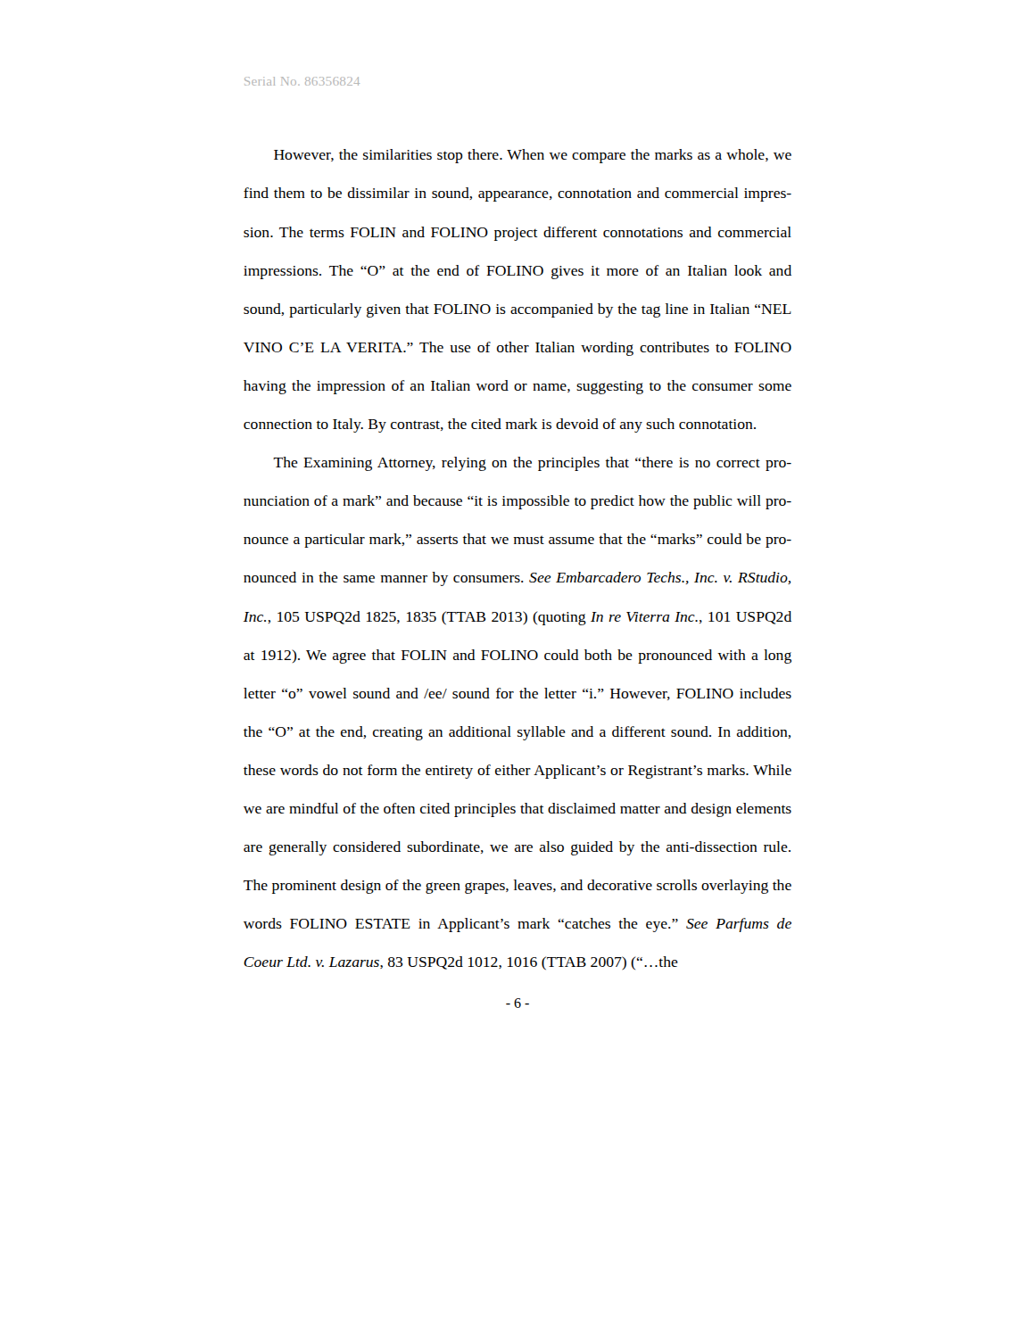Serial No. 86356824
However, the similarities stop there. When we compare the marks as a whole, we find them to be dissimilar in sound, appearance, connotation and commercial impression. The terms FOLIN and FOLINO project different connotations and commercial impressions. The “O” at the end of FOLINO gives it more of an Italian look and sound, particularly given that FOLINO is accompanied by the tag line in Italian “NEL VINO C’E LA VERITA.” The use of other Italian wording contributes to FOLINO having the impression of an Italian word or name, suggesting to the consumer some connection to Italy. By contrast, the cited mark is devoid of any such connotation.
The Examining Attorney, relying on the principles that “there is no correct pronunciation of a mark” and because “it is impossible to predict how the public will pronounce a particular mark,” asserts that we must assume that the “marks” could be pronounced in the same manner by consumers. See Embarcadero Techs., Inc. v. RStudio, Inc., 105 USPQ2d 1825, 1835 (TTAB 2013) (quoting In re Viterra Inc., 101 USPQ2d at 1912). We agree that FOLIN and FOLINO could both be pronounced with a long letter “o” vowel sound and /ee/ sound for the letter “i.” However, FOLINO includes the “O” at the end, creating an additional syllable and a different sound. In addition, these words do not form the entirety of either Applicant’s or Registrant’s marks. While we are mindful of the often cited principles that disclaimed matter and design elements are generally considered subordinate, we are also guided by the anti-dissection rule. The prominent design of the green grapes, leaves, and decorative scrolls overlaying the words FOLINO ESTATE in Applicant’s mark “catches the eye.” See Parfums de Coeur Ltd. v. Lazarus, 83 USPQ2d 1012, 1016 (TTAB 2007) (“…the
- 6 -